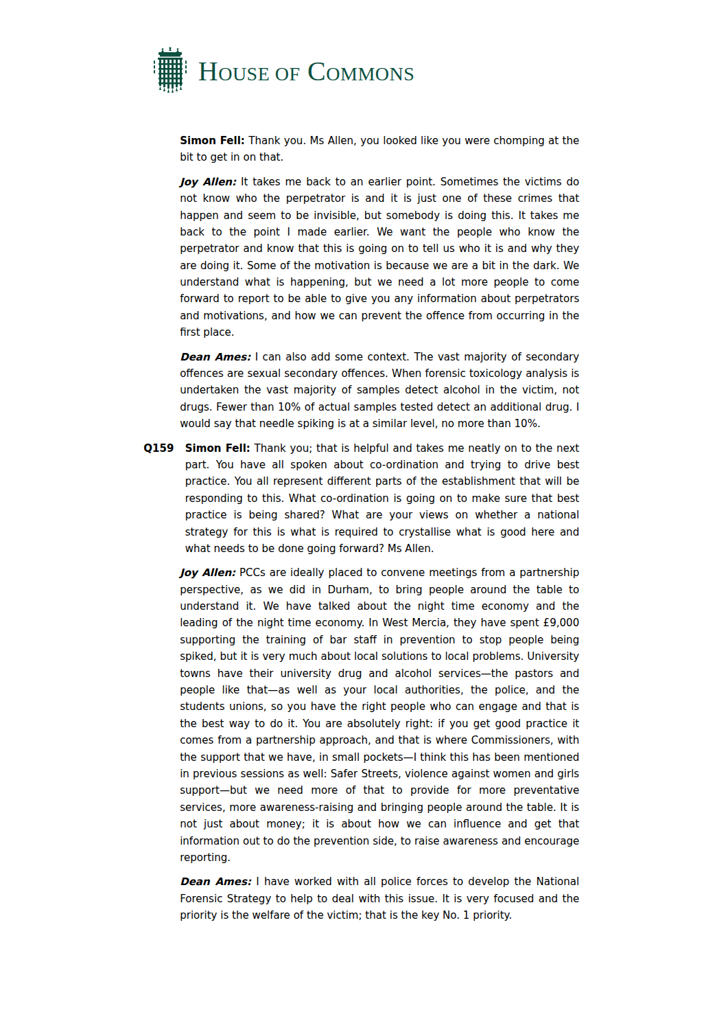HOUSE OF COMMONS
Simon Fell: Thank you. Ms Allen, you looked like you were chomping at the bit to get in on that.
Joy Allen: It takes me back to an earlier point. Sometimes the victims do not know who the perpetrator is and it is just one of these crimes that happen and seem to be invisible, but somebody is doing this. It takes me back to the point I made earlier. We want the people who know the perpetrator and know that this is going on to tell us who it is and why they are doing it. Some of the motivation is because we are a bit in the dark. We understand what is happening, but we need a lot more people to come forward to report to be able to give you any information about perpetrators and motivations, and how we can prevent the offence from occurring in the first place.
Dean Ames: I can also add some context. The vast majority of secondary offences are sexual secondary offences. When forensic toxicology analysis is undertaken the vast majority of samples detect alcohol in the victim, not drugs. Fewer than 10% of actual samples tested detect an additional drug. I would say that needle spiking is at a similar level, no more than 10%.
Q159
Simon Fell: Thank you; that is helpful and takes me neatly on to the next part. You have all spoken about co-ordination and trying to drive best practice. You all represent different parts of the establishment that will be responding to this. What co-ordination is going on to make sure that best practice is being shared? What are your views on whether a national strategy for this is what is required to crystallise what is good here and what needs to be done going forward? Ms Allen.
Joy Allen: PCCs are ideally placed to convene meetings from a partnership perspective, as we did in Durham, to bring people around the table to understand it. We have talked about the night time economy and the leading of the night time economy. In West Mercia, they have spent £9,000 supporting the training of bar staff in prevention to stop people being spiked, but it is very much about local solutions to local problems. University towns have their university drug and alcohol services—the pastors and people like that—as well as your local authorities, the police, and the students unions, so you have the right people who can engage and that is the best way to do it. You are absolutely right: if you get good practice it comes from a partnership approach, and that is where Commissioners, with the support that we have, in small pockets—I think this has been mentioned in previous sessions as well: Safer Streets, violence against women and girls support—but we need more of that to provide for more preventative services, more awareness-raising and bringing people around the table. It is not just about money; it is about how we can influence and get that information out to do the prevention side, to raise awareness and encourage reporting.
Dean Ames: I have worked with all police forces to develop the National Forensic Strategy to help to deal with this issue. It is very focused and the priority is the welfare of the victim; that is the key No. 1 priority.